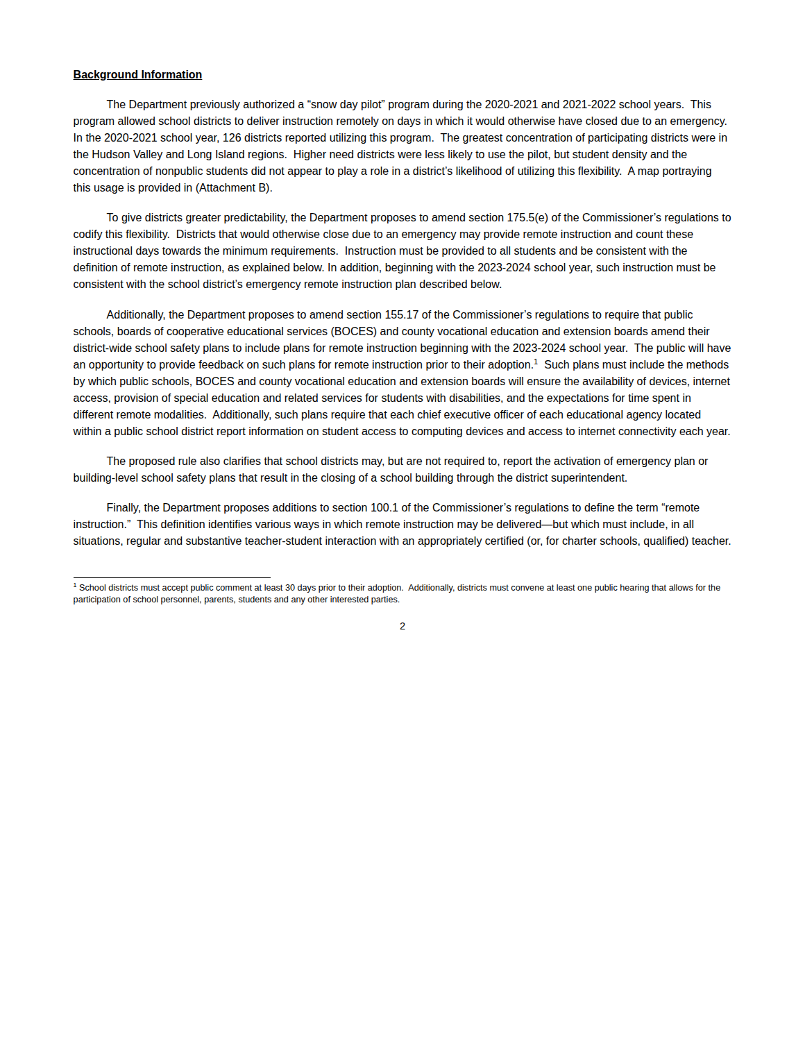Background Information
The Department previously authorized a “snow day pilot” program during the 2020-2021 and 2021-2022 school years. This program allowed school districts to deliver instruction remotely on days in which it would otherwise have closed due to an emergency. In the 2020-2021 school year, 126 districts reported utilizing this program. The greatest concentration of participating districts were in the Hudson Valley and Long Island regions. Higher need districts were less likely to use the pilot, but student density and the concentration of nonpublic students did not appear to play a role in a district’s likelihood of utilizing this flexibility. A map portraying this usage is provided in (Attachment B).
To give districts greater predictability, the Department proposes to amend section 175.5(e) of the Commissioner’s regulations to codify this flexibility. Districts that would otherwise close due to an emergency may provide remote instruction and count these instructional days towards the minimum requirements. Instruction must be provided to all students and be consistent with the definition of remote instruction, as explained below. In addition, beginning with the 2023-2024 school year, such instruction must be consistent with the school district’s emergency remote instruction plan described below.
Additionally, the Department proposes to amend section 155.17 of the Commissioner’s regulations to require that public schools, boards of cooperative educational services (BOCES) and county vocational education and extension boards amend their district-wide school safety plans to include plans for remote instruction beginning with the 2023-2024 school year. The public will have an opportunity to provide feedback on such plans for remote instruction prior to their adoption.1 Such plans must include the methods by which public schools, BOCES and county vocational education and extension boards will ensure the availability of devices, internet access, provision of special education and related services for students with disabilities, and the expectations for time spent in different remote modalities. Additionally, such plans require that each chief executive officer of each educational agency located within a public school district report information on student access to computing devices and access to internet connectivity each year.
The proposed rule also clarifies that school districts may, but are not required to, report the activation of emergency plan or building-level school safety plans that result in the closing of a school building through the district superintendent.
Finally, the Department proposes additions to section 100.1 of the Commissioner’s regulations to define the term “remote instruction.” This definition identifies various ways in which remote instruction may be delivered—but which must include, in all situations, regular and substantive teacher-student interaction with an appropriately certified (or, for charter schools, qualified) teacher.
1 School districts must accept public comment at least 30 days prior to their adoption. Additionally, districts must convene at least one public hearing that allows for the participation of school personnel, parents, students and any other interested parties.
2